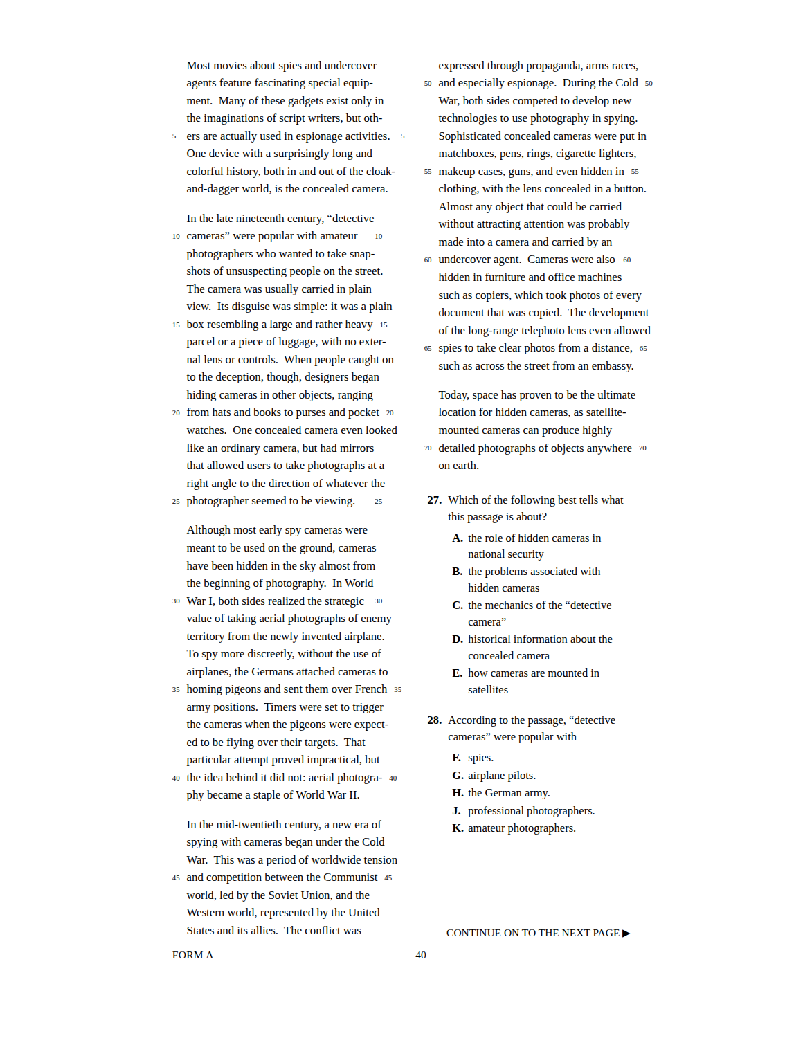Most movies about spies and undercover
agents feature fascinating special equip-
ment. Many of these gadgets exist only in
the imaginations of script writers, but oth-
5 ers are actually used in espionage activities. 5
One device with a surprisingly long and
colorful history, both in and out of the cloak-
and-dagger world, is the concealed camera.
In the late nineteenth century, “detective
10 cameras” were popular with amateur 10
photographers who wanted to take snap-
shots of unsuspecting people on the street.
The camera was usually carried in plain
view. Its disguise was simple: it was a plain
15 box resembling a large and rather heavy 15
parcel or a piece of luggage, with no exter-
nal lens or controls. When people caught on
to the deception, though, designers began
hiding cameras in other objects, ranging
20 from hats and books to purses and pocket 20
watches. One concealed camera even looked
like an ordinary camera, but had mirrors
that allowed users to take photographs at a
right angle to the direction of whatever the
25 photographer seemed to be viewing. 25
Although most early spy cameras were
meant to be used on the ground, cameras
have been hidden in the sky almost from
the beginning of photography. In World
30 War I, both sides realized the strategic 30
value of taking aerial photographs of enemy
territory from the newly invented airplane.
To spy more discreetly, without the use of
airplanes, the Germans attached cameras to
35 homing pigeons and sent them over French 35
army positions. Timers were set to trigger
the cameras when the pigeons were expect-
ed to be flying over their targets. That
particular attempt proved impractical, but
40 the idea behind it did not: aerial photogra-40
phy became a staple of World War II.
In the mid-twentieth century, a new era of
spying with cameras began under the Cold
War. This was a period of worldwide tension
45 and competition between the Communist 45
world, led by the Soviet Union, and the
Western world, represented by the United
States and its allies. The conflict was
expressed through propaganda, arms races,
50 and especially espionage. During the Cold 50
War, both sides competed to develop new
technologies to use photography in spying.
Sophisticated concealed cameras were put in
matchboxes, pens, rings, cigarette lighters,
55 makeup cases, guns, and even hidden in 55
clothing, with the lens concealed in a button.
Almost any object that could be carried
without attracting attention was probably
made into a camera and carried by an
60 undercover agent. Cameras were also 60
hidden in furniture and office machines
such as copiers, which took photos of every
document that was copied. The development
of the long-range telephoto lens even allowed
65 spies to take clear photos from a distance, 65
such as across the street from an embassy.
Today, space has proven to be the ultimate
location for hidden cameras, as satellite-
mounted cameras can produce highly
70 detailed photographs of objects anywhere 70
on earth.
27.
Which of the following best tells what this passage is about?
A. the role of hidden cameras in national security
B. the problems associated with hidden cameras
C. the mechanics of the “detective camera”
D. historical information about the concealed camera
E. how cameras are mounted in satellites
28.
According to the passage, “detective cameras” were popular with
F. spies.
G. airplane pilots.
H. the German army.
J. professional photographers.
K. amateur photographers.
CONTINUE ON TO THE NEXT PAGE ▶
FORM A
40